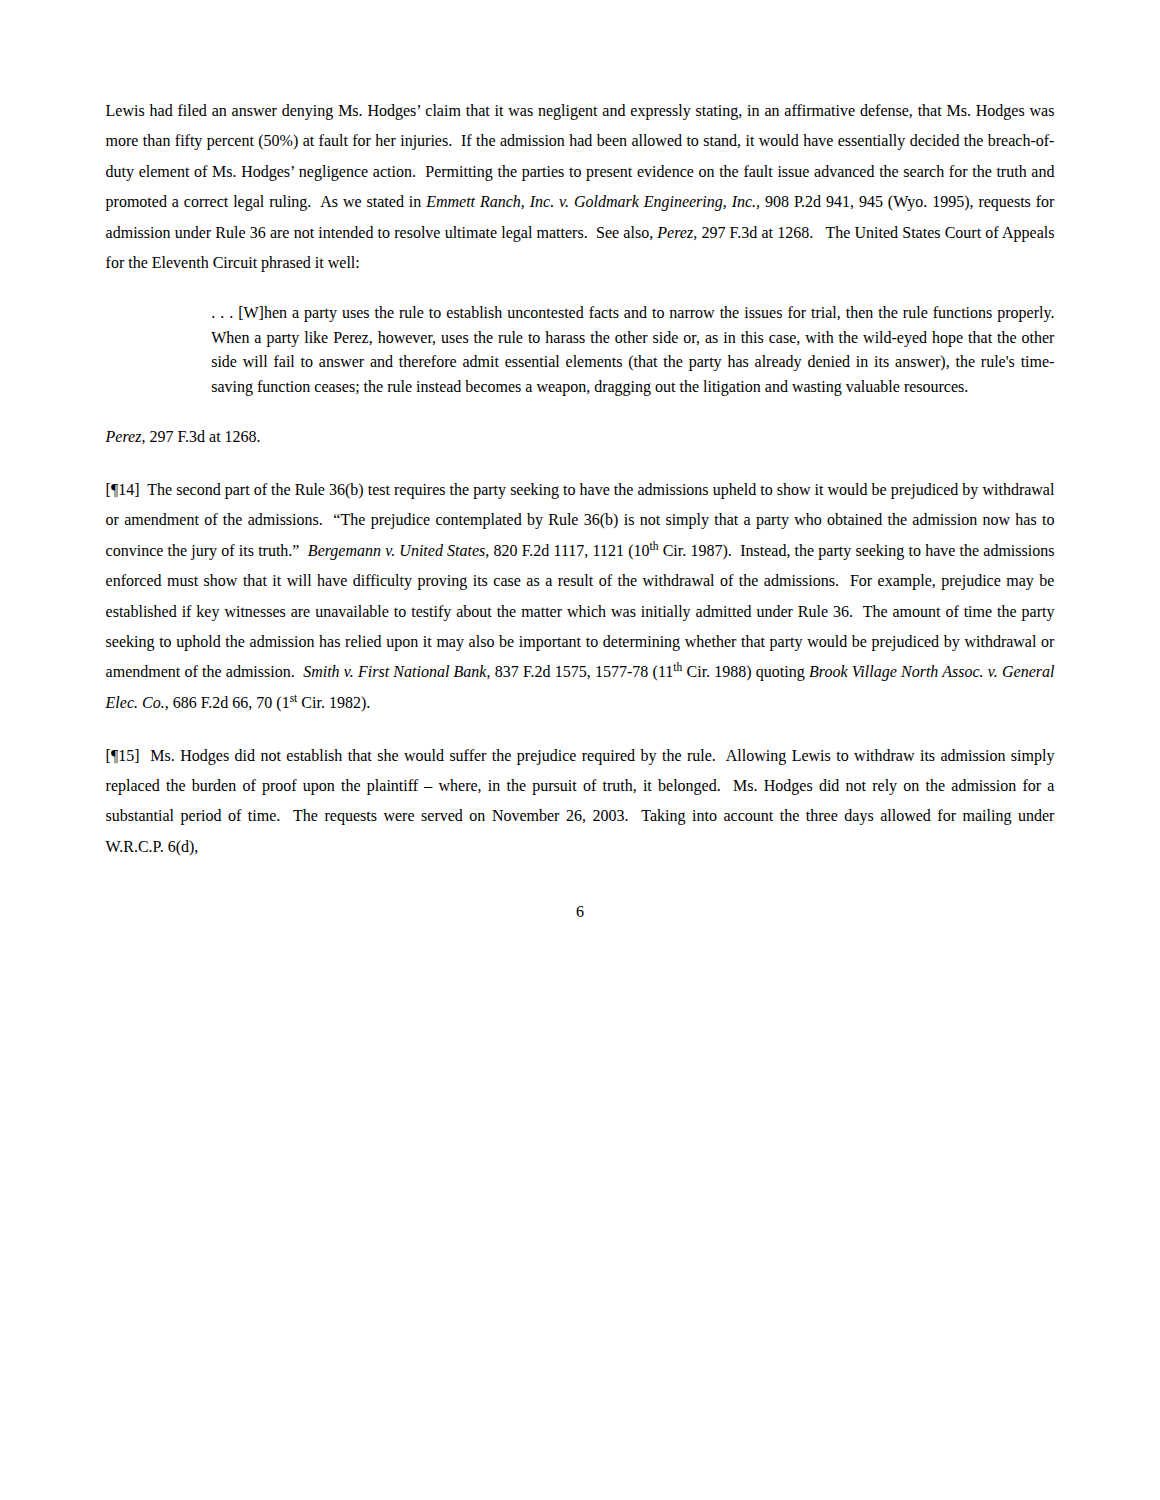Lewis had filed an answer denying Ms. Hodges’ claim that it was negligent and expressly stating, in an affirmative defense, that Ms. Hodges was more than fifty percent (50%) at fault for her injuries. If the admission had been allowed to stand, it would have essentially decided the breach-of-duty element of Ms. Hodges’ negligence action. Permitting the parties to present evidence on the fault issue advanced the search for the truth and promoted a correct legal ruling. As we stated in Emmett Ranch, Inc. v. Goldmark Engineering, Inc., 908 P.2d 941, 945 (Wyo. 1995), requests for admission under Rule 36 are not intended to resolve ultimate legal matters. See also, Perez, 297 F.3d at 1268. The United States Court of Appeals for the Eleventh Circuit phrased it well:
. . . [W]hen a party uses the rule to establish uncontested facts and to narrow the issues for trial, then the rule functions properly. When a party like Perez, however, uses the rule to harass the other side or, as in this case, with the wild-eyed hope that the other side will fail to answer and therefore admit essential elements (that the party has already denied in its answer), the rule's time-saving function ceases; the rule instead becomes a weapon, dragging out the litigation and wasting valuable resources.
Perez, 297 F.3d at 1268.
[¶14] The second part of the Rule 36(b) test requires the party seeking to have the admissions upheld to show it would be prejudiced by withdrawal or amendment of the admissions. “The prejudice contemplated by Rule 36(b) is not simply that a party who obtained the admission now has to convince the jury of its truth.” Bergemann v. United States, 820 F.2d 1117, 1121 (10th Cir. 1987). Instead, the party seeking to have the admissions enforced must show that it will have difficulty proving its case as a result of the withdrawal of the admissions. For example, prejudice may be established if key witnesses are unavailable to testify about the matter which was initially admitted under Rule 36. The amount of time the party seeking to uphold the admission has relied upon it may also be important to determining whether that party would be prejudiced by withdrawal or amendment of the admission. Smith v. First National Bank, 837 F.2d 1575, 1577-78 (11th Cir. 1988) quoting Brook Village North Assoc. v. General Elec. Co., 686 F.2d 66, 70 (1st Cir. 1982).
[¶15] Ms. Hodges did not establish that she would suffer the prejudice required by the rule. Allowing Lewis to withdraw its admission simply replaced the burden of proof upon the plaintiff – where, in the pursuit of truth, it belonged. Ms. Hodges did not rely on the admission for a substantial period of time. The requests were served on November 26, 2003. Taking into account the three days allowed for mailing under W.R.C.P. 6(d),
6